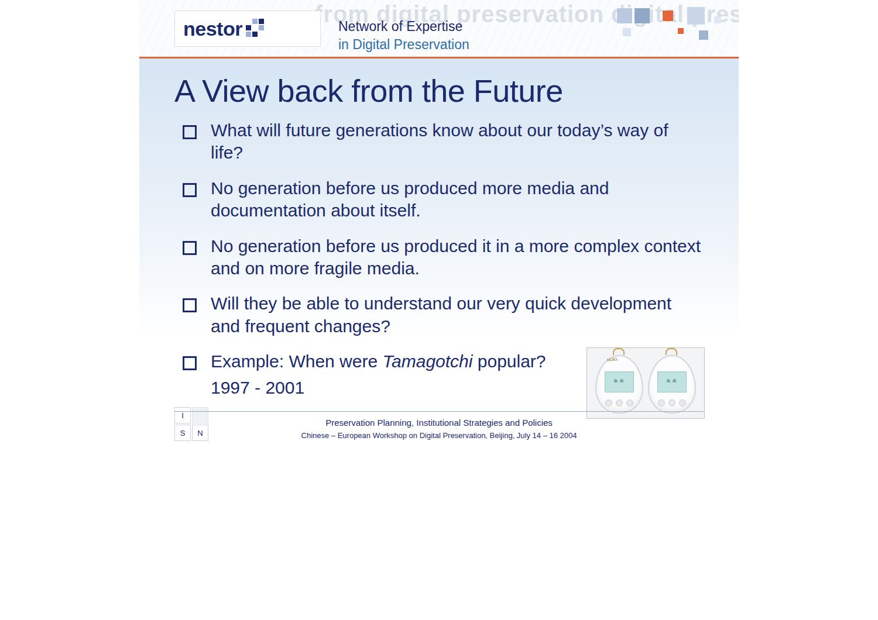from digital preservation digital preserv
nestor
Network of Expertise
in Digital Preservation
A View back from the Future
What will future generations know about our today’s way of life?
No generation before us produced more media and documentation about itself.
No generation before us produced it in a more complex context and on more fragile media.
Will they be able to understand our very quick development and frequent changes?
Example: When were Tamagotchi popular?
1997 - 2001
NOEL
Tamagotchi
I
S
N
Preservation Planning, Institutional Strategies and Policies
Chinese – European Workshop on Digital Preservation, Beijing, July 14 – 16 2004